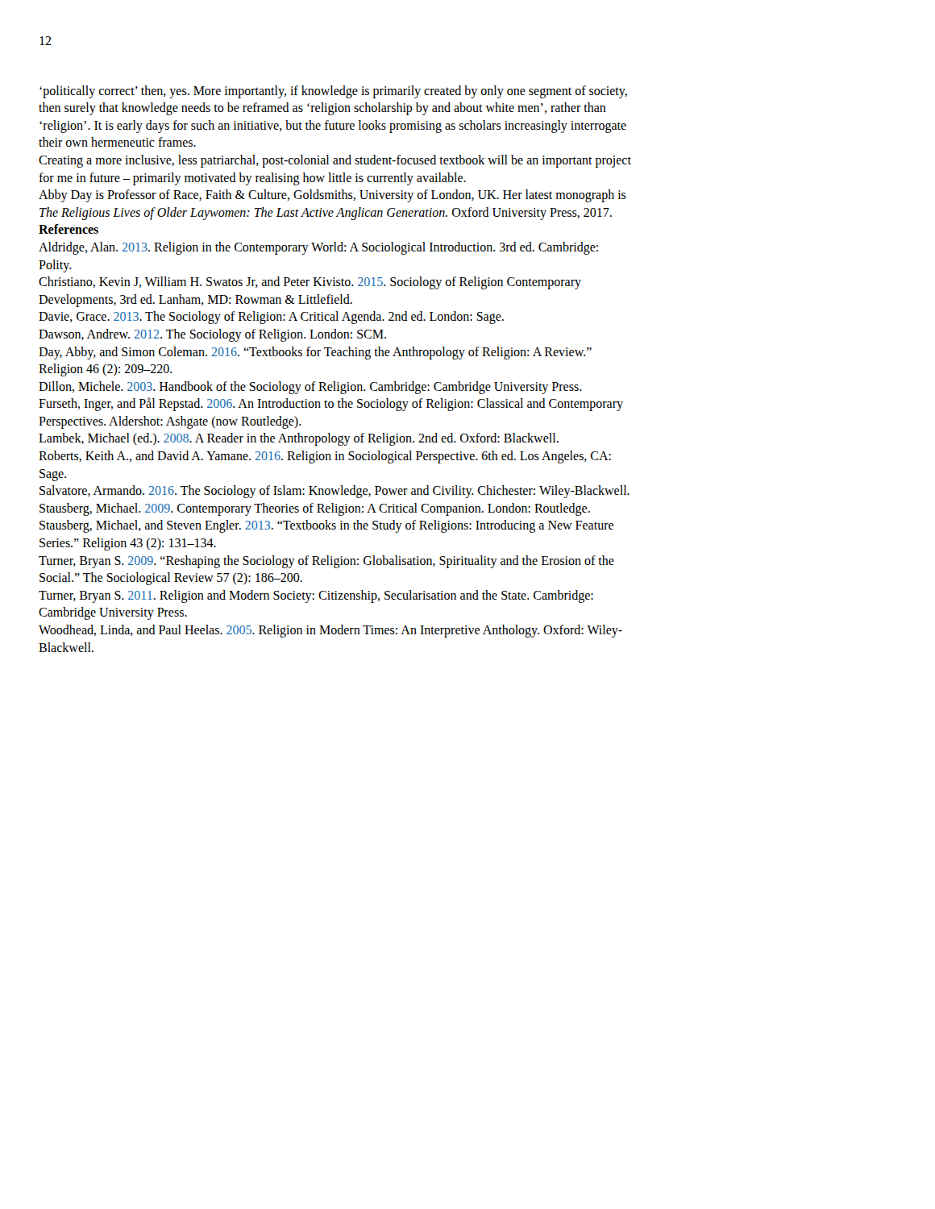12
‘politically correct’ then, yes. More importantly, if knowledge is primarily created by only one segment of society, then surely that knowledge needs to be reframed as ‘religion scholarship by and about white men’, rather than ‘religion’. It is early days for such an initiative, but the future looks promising as scholars increasingly interrogate their own hermeneutic frames.
Creating a more inclusive, less patriarchal, post-colonial and student-focused textbook will be an important project for me in future – primarily motivated by realising how little is currently available.
Abby Day is Professor of Race, Faith & Culture, Goldsmiths, University of London, UK. Her latest monograph is The Religious Lives of Older Laywomen: The Last Active Anglican Generation. Oxford University Press, 2017.
References
Aldridge, Alan. 2013. Religion in the Contemporary World: A Sociological Introduction. 3rd ed. Cambridge: Polity.
Christiano, Kevin J, William H. Swatos Jr, and Peter Kivisto. 2015. Sociology of Religion Contemporary Developments, 3rd ed. Lanham, MD: Rowman & Littlefield.
Davie, Grace. 2013. The Sociology of Religion: A Critical Agenda. 2nd ed. London: Sage.
Dawson, Andrew. 2012. The Sociology of Religion. London: SCM.
Day, Abby, and Simon Coleman. 2016. “Textbooks for Teaching the Anthropology of Religion: A Review.” Religion 46 (2): 209–220.
Dillon, Michele. 2003. Handbook of the Sociology of Religion. Cambridge: Cambridge University Press.
Furseth, Inger, and Pål Repstad. 2006. An Introduction to the Sociology of Religion: Classical and Contemporary Perspectives. Aldershot: Ashgate (now Routledge).
Lambek, Michael (ed.). 2008. A Reader in the Anthropology of Religion. 2nd ed. Oxford: Blackwell.
Roberts, Keith A., and David A. Yamane. 2016. Religion in Sociological Perspective. 6th ed. Los Angeles, CA: Sage.
Salvatore, Armando. 2016. The Sociology of Islam: Knowledge, Power and Civility. Chichester: Wiley-Blackwell.
Stausberg, Michael. 2009. Contemporary Theories of Religion: A Critical Companion. London: Routledge.
Stausberg, Michael, and Steven Engler. 2013. “Textbooks in the Study of Religions: Introducing a New Feature Series.” Religion 43 (2): 131–134.
Turner, Bryan S. 2009. “Reshaping the Sociology of Religion: Globalisation, Spirituality and the Erosion of the Social.” The Sociological Review 57 (2): 186–200.
Turner, Bryan S. 2011. Religion and Modern Society: Citizenship, Secularisation and the State. Cambridge: Cambridge University Press.
Woodhead, Linda, and Paul Heelas. 2005. Religion in Modern Times: An Interpretive Anthology. Oxford: Wiley-Blackwell.